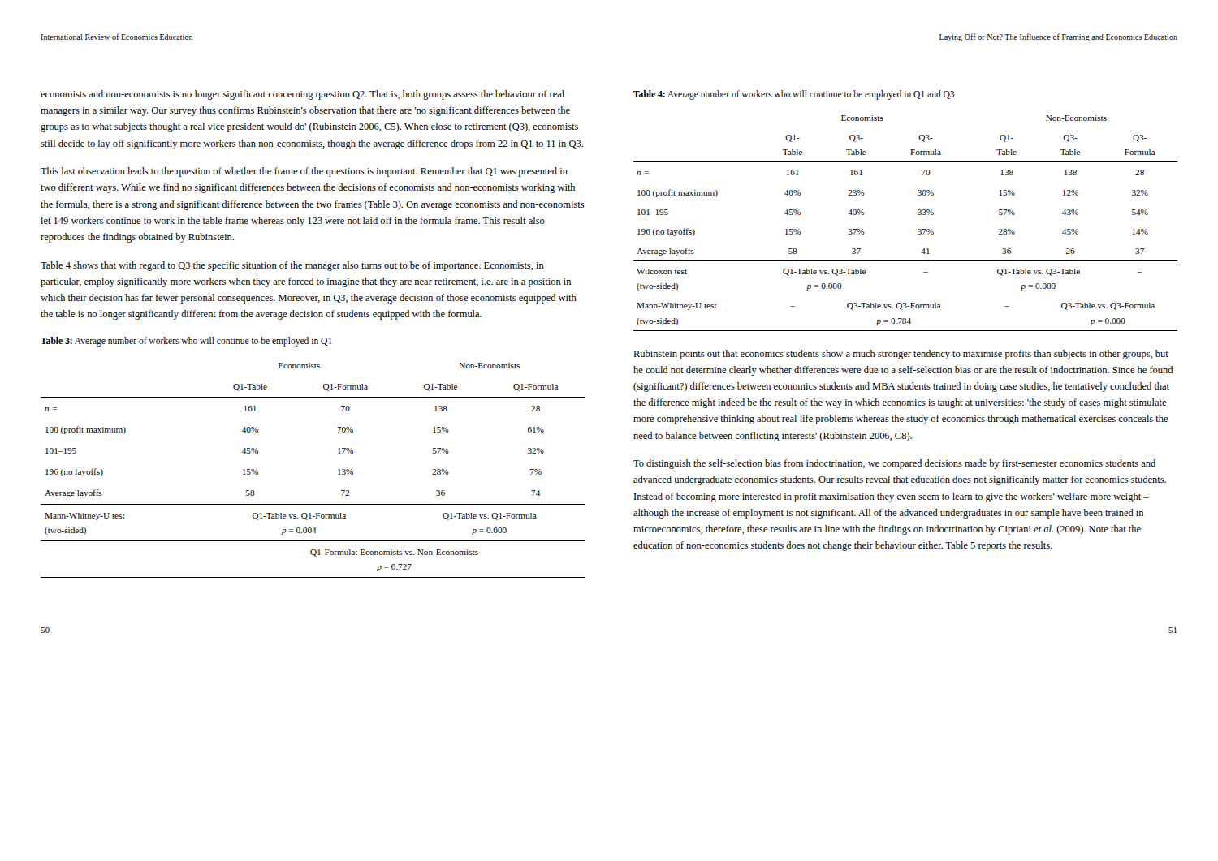International Review of Economics Education
economists and non-economists is no longer significant concerning question Q2. That is, both groups assess the behaviour of real managers in a similar way. Our survey thus confirms Rubinstein's observation that there are 'no significant differences between the groups as to what subjects thought a real vice president would do' (Rubinstein 2006, C5). When close to retirement (Q3), economists still decide to lay off significantly more workers than non-economists, though the average difference drops from 22 in Q1 to 11 in Q3.
This last observation leads to the question of whether the frame of the questions is important. Remember that Q1 was presented in two different ways. While we find no significant differences between the decisions of economists and non-economists working with the formula, there is a strong and significant difference between the two frames (Table 3). On average economists and non-economists let 149 workers continue to work in the table frame whereas only 123 were not laid off in the formula frame. This result also reproduces the findings obtained by Rubinstein.
Table 4 shows that with regard to Q3 the specific situation of the manager also turns out to be of importance. Economists, in particular, employ significantly more workers when they are forced to imagine that they are near retirement, i.e. are in a position in which their decision has far fewer personal consequences. Moreover, in Q3, the average decision of those economists equipped with the table is no longer significantly different from the average decision of students equipped with the formula.
Table 3: Average number of workers who will continue to be employed in Q1
| | Economists | Non-Economists |
| --- | --- | --- |
| | Q1-Table | Q1-Formula | Q1-Table | Q1-Formula |
| n = | 161 | 70 | 138 | 28 |
| 100 (profit maximum) | 40% | 70% | 15% | 61% |
| 101–195 | 45% | 17% | 57% | 32% |
| 196 (no layoffs) | 15% | 13% | 28% | 7% |
| Average layoffs | 58 | 72 | 36 | 74 |
| Mann-Whitney-U test (two-sided) | Q1-Table vs. Q1-Formula p = 0.004 | Q1-Table vs. Q1-Formula p = 0.000 |
| | Q1-Formula: Economists vs. Non-Economists p = 0.727 |
50
Laying Off or Not? The Influence of Framing and Economics Education
Table 4: Average number of workers who will continue to be employed in Q1 and Q3
| | Economists | | Non-Economists |
| --- | --- | --- | --- |
| | Q1- Table | Q3- Table | Q3- Formula | | Q1- Table | Q3- Table | Q3- Formula |
| n = | 161 | 161 | 70 | | 138 | 138 | 28 |
| 100 (profit maximum) | 40% | 23% | 30% | | 15% | 12% | 32% |
| 101–195 | 45% | 40% | 33% | | 57% | 43% | 54% |
| 196 (no layoffs) | 15% | 37% | 37% | | 28% | 45% | 14% |
| Average layoffs | 58 | 37 | 41 | | 36 | 26 | 37 |
| Wilcoxon test (two-sided) | Q1-Table vs. Q3-Table p = 0.000 | – | | Q1-Table vs. Q3-Table p = 0.000 | – |
| Mann-Whitney-U test (two-sided) | – | Q3-Table vs. Q3-Formula p = 0.784 | | – | Q3-Table vs. Q3-Formula p = 0.000 |
Rubinstein points out that economics students show a much stronger tendency to maximise profits than subjects in other groups, but he could not determine clearly whether differences were due to a self-selection bias or are the result of indoctrination. Since he found (significant?) differences between economics students and MBA students trained in doing case studies, he tentatively concluded that the difference might indeed be the result of the way in which economics is taught at universities: 'the study of cases might stimulate more comprehensive thinking about real life problems whereas the study of economics through mathematical exercises conceals the need to balance between conflicting interests' (Rubinstein 2006, C8).
To distinguish the self-selection bias from indoctrination, we compared decisions made by first-semester economics students and advanced undergraduate economics students. Our results reveal that education does not significantly matter for economics students. Instead of becoming more interested in profit maximisation they even seem to learn to give the workers' welfare more weight – although the increase of employment is not significant. All of the advanced undergraduates in our sample have been trained in microeconomics, therefore, these results are in line with the findings on indoctrination by Cipriani et al. (2009). Note that the education of non-economics students does not change their behaviour either. Table 5 reports the results.
51